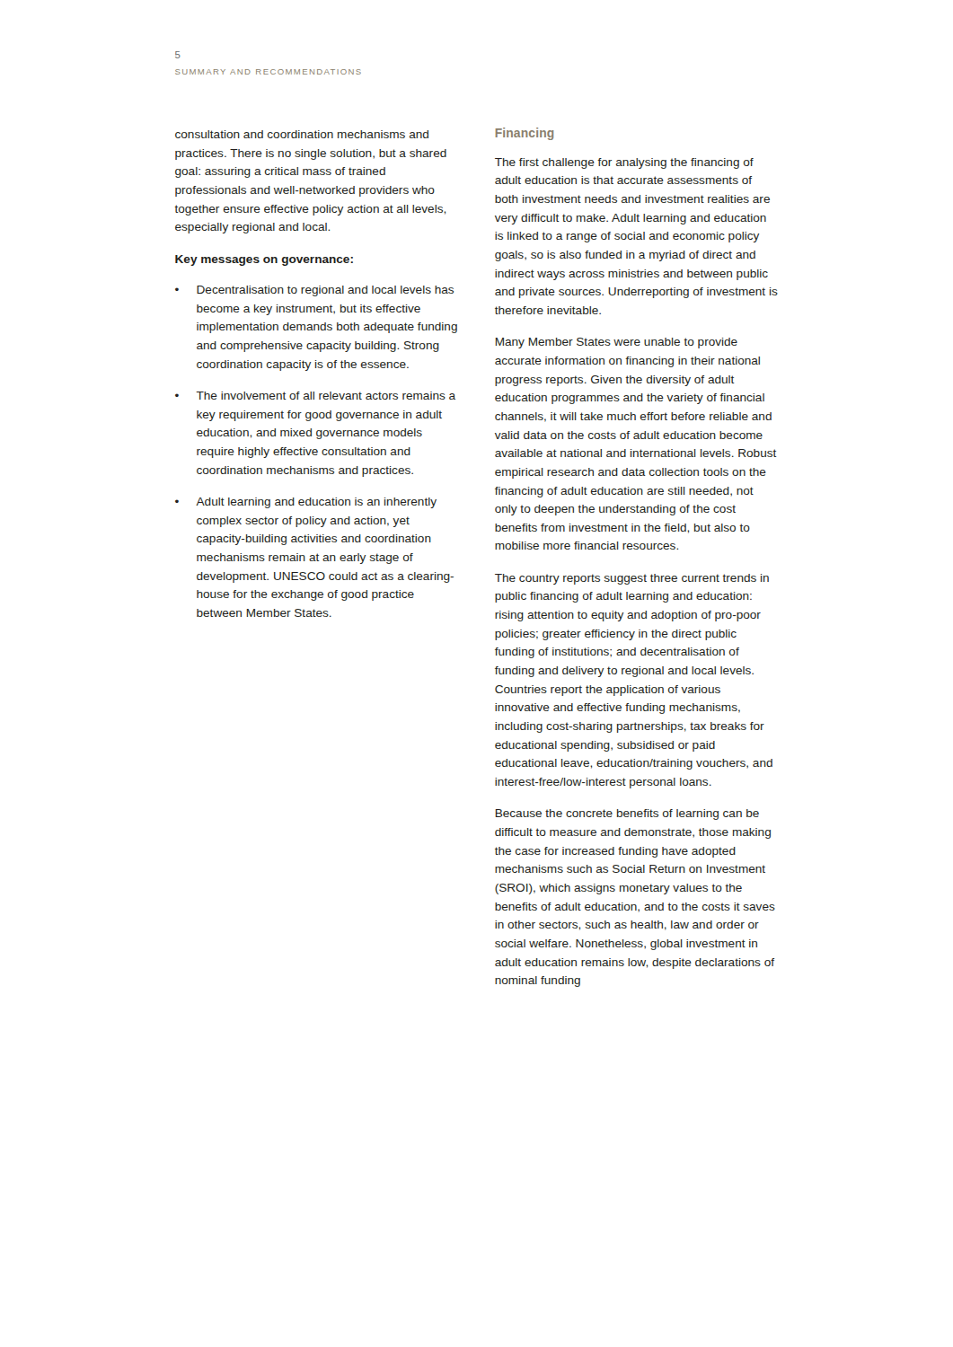5
Summary and Recommendations
consultation and coordination mechanisms and practices. There is no single solution, but a shared goal: assuring a critical mass of trained professionals and well-networked providers who together ensure effective policy action at all levels, especially regional and local.
Key messages on governance:
Decentralisation to regional and local levels has become a key instrument, but its effective implementation demands both adequate funding and comprehensive capacity building. Strong coordination capacity is of the essence.
The involvement of all relevant actors remains a key requirement for good governance in adult education, and mixed governance models require highly effective consultation and coordination mechanisms and practices.
Adult learning and education is an inherently complex sector of policy and action, yet capacity-building activities and coordination mechanisms remain at an early stage of development. UNESCO could act as a clearing-house for the exchange of good practice between Member States.
Financing
The first challenge for analysing the financing of adult education is that accurate assessments of both investment needs and investment realities are very difficult to make. Adult learning and education is linked to a range of social and economic policy goals, so is also funded in a myriad of direct and indirect ways across ministries and between public and private sources. Underreporting of investment is therefore inevitable.
Many Member States were unable to provide accurate information on financing in their national progress reports. Given the diversity of adult education programmes and the variety of financial channels, it will take much effort before reliable and valid data on the costs of adult education become available at national and international levels. Robust empirical research and data collection tools on the financing of adult education are still needed, not only to deepen the understanding of the cost benefits from investment in the field, but also to mobilise more financial resources.
The country reports suggest three current trends in public financing of adult learning and education: rising attention to equity and adoption of pro-poor policies; greater efficiency in the direct public funding of institutions; and decentralisation of funding and delivery to regional and local levels. Countries report the application of various innovative and effective funding mechanisms, including cost-sharing partnerships, tax breaks for educational spending, subsidised or paid educational leave, education/training vouchers, and interest-free/low-interest personal loans.
Because the concrete benefits of learning can be difficult to measure and demonstrate, those making the case for increased funding have adopted mechanisms such as Social Return on Investment (SROI), which assigns monetary values to the benefits of adult education, and to the costs it saves in other sectors, such as health, law and order or social welfare. Nonetheless, global investment in adult education remains low, despite declarations of nominal funding